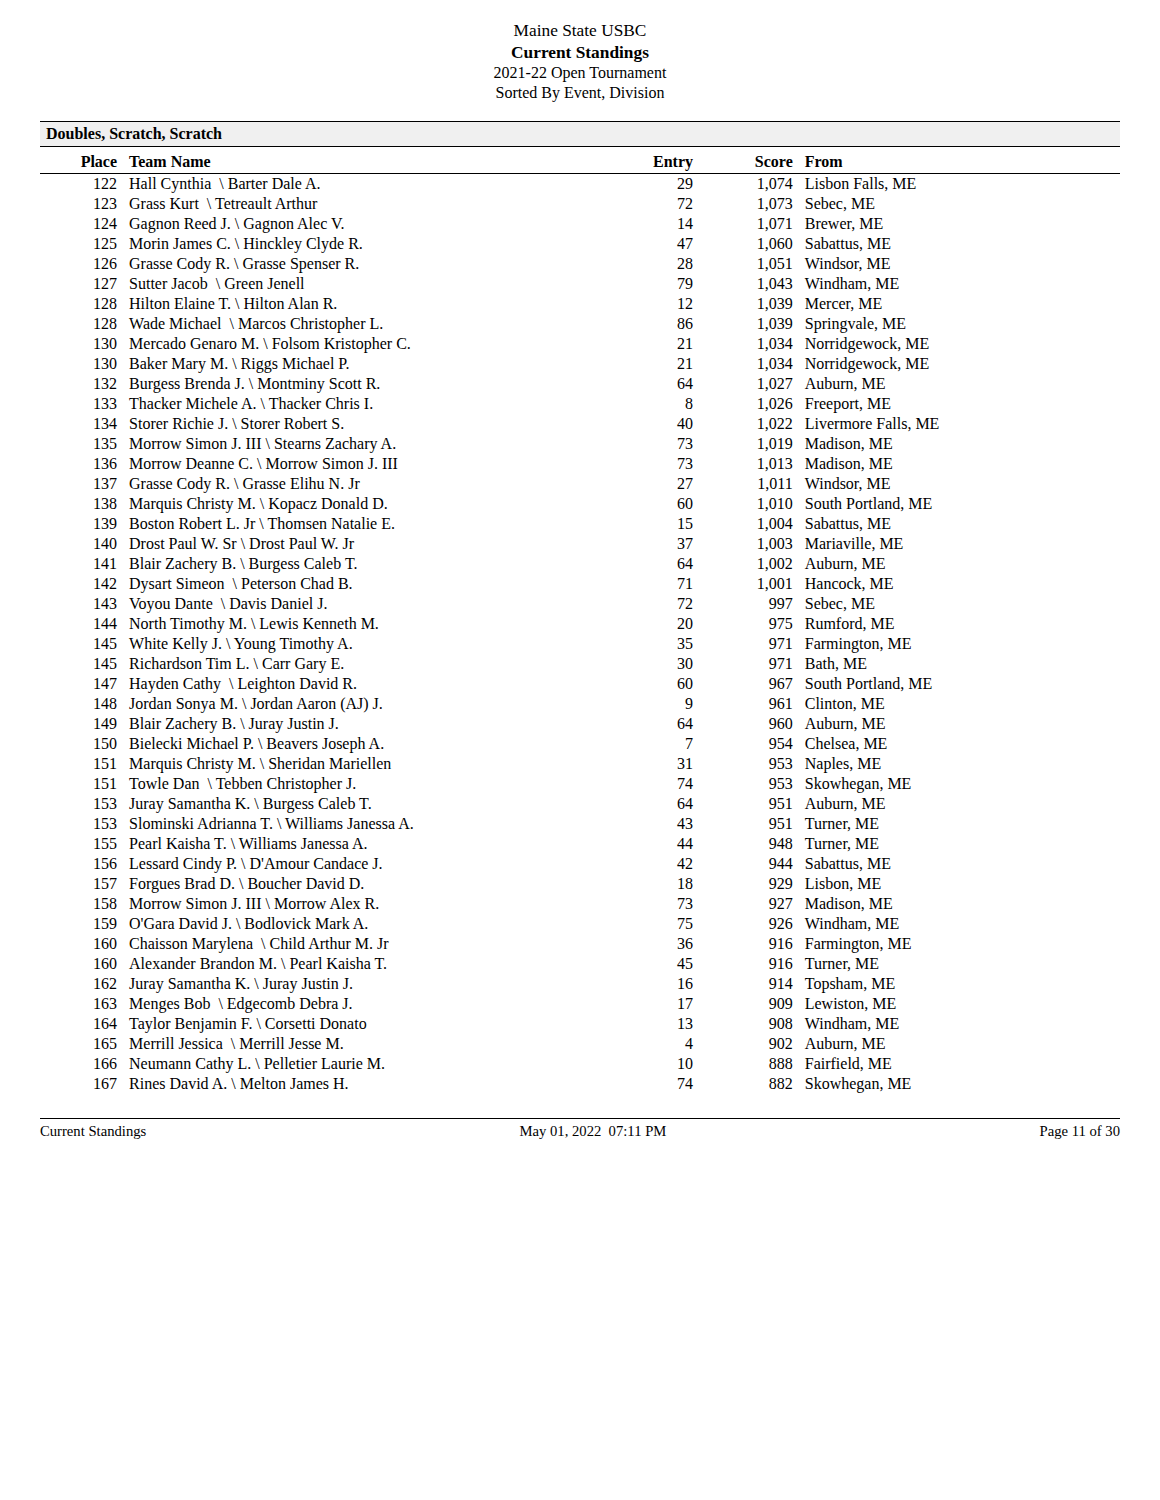Maine State USBC
Current Standings
2021-22 Open Tournament
Sorted By Event, Division
Doubles, Scratch, Scratch
| Place | Team Name | Entry | Score | From |
| --- | --- | --- | --- | --- |
| 122 | Hall Cynthia \ Barter Dale A. | 29 | 1,074 | Lisbon Falls, ME |
| 123 | Grass Kurt \ Tetreault Arthur | 72 | 1,073 | Sebec, ME |
| 124 | Gagnon Reed J. \ Gagnon Alec V. | 14 | 1,071 | Brewer, ME |
| 125 | Morin James C. \ Hinckley Clyde R. | 47 | 1,060 | Sabattus, ME |
| 126 | Grasse Cody R. \ Grasse Spenser R. | 28 | 1,051 | Windsor, ME |
| 127 | Sutter Jacob \ Green Jenell | 79 | 1,043 | Windham, ME |
| 128 | Hilton Elaine T. \ Hilton Alan R. | 12 | 1,039 | Mercer, ME |
| 128 | Wade Michael \ Marcos Christopher L. | 86 | 1,039 | Springvale, ME |
| 130 | Mercado Genaro M. \ Folsom Kristopher C. | 21 | 1,034 | Norridgewock, ME |
| 130 | Baker Mary M. \ Riggs Michael P. | 21 | 1,034 | Norridgewock, ME |
| 132 | Burgess Brenda J. \ Montminy Scott R. | 64 | 1,027 | Auburn, ME |
| 133 | Thacker Michele A. \ Thacker Chris I. | 8 | 1,026 | Freeport, ME |
| 134 | Storer Richie J. \ Storer Robert S. | 40 | 1,022 | Livermore Falls, ME |
| 135 | Morrow Simon J. III \ Stearns Zachary A. | 73 | 1,019 | Madison, ME |
| 136 | Morrow Deanne C. \ Morrow Simon J. III | 73 | 1,013 | Madison, ME |
| 137 | Grasse Cody R. \ Grasse Elihu N. Jr | 27 | 1,011 | Windsor, ME |
| 138 | Marquis Christy M. \ Kopacz Donald D. | 60 | 1,010 | South Portland, ME |
| 139 | Boston Robert L. Jr \ Thomsen Natalie E. | 15 | 1,004 | Sabattus, ME |
| 140 | Drost Paul W. Sr \ Drost Paul W. Jr | 37 | 1,003 | Mariaville, ME |
| 141 | Blair Zachery B. \ Burgess Caleb T. | 64 | 1,002 | Auburn, ME |
| 142 | Dysart Simeon \ Peterson Chad B. | 71 | 1,001 | Hancock, ME |
| 143 | Voyou Dante \ Davis Daniel J. | 72 | 997 | Sebec, ME |
| 144 | North Timothy M. \ Lewis Kenneth M. | 20 | 975 | Rumford, ME |
| 145 | White Kelly J. \ Young Timothy A. | 35 | 971 | Farmington, ME |
| 145 | Richardson Tim L. \ Carr Gary E. | 30 | 971 | Bath, ME |
| 147 | Hayden Cathy \ Leighton David R. | 60 | 967 | South Portland, ME |
| 148 | Jordan Sonya M. \ Jordan Aaron (AJ) J. | 9 | 961 | Clinton, ME |
| 149 | Blair Zachery B. \ Juray Justin J. | 64 | 960 | Auburn, ME |
| 150 | Bielecki Michael P. \ Beavers Joseph A. | 7 | 954 | Chelsea, ME |
| 151 | Marquis Christy M. \ Sheridan Mariellen | 31 | 953 | Naples, ME |
| 151 | Towle Dan \ Tebben Christopher J. | 74 | 953 | Skowhegan, ME |
| 153 | Juray Samantha K. \ Burgess Caleb T. | 64 | 951 | Auburn, ME |
| 153 | Slominski Adrianna T. \ Williams Janessa A. | 43 | 951 | Turner, ME |
| 155 | Pearl Kaisha T. \ Williams Janessa A. | 44 | 948 | Turner, ME |
| 156 | Lessard Cindy P. \ D'Amour Candace J. | 42 | 944 | Sabattus, ME |
| 157 | Forgues Brad D. \ Boucher David D. | 18 | 929 | Lisbon, ME |
| 158 | Morrow Simon J. III \ Morrow Alex R. | 73 | 927 | Madison, ME |
| 159 | O'Gara David J. \ Bodlovick Mark A. | 75 | 926 | Windham, ME |
| 160 | Chaisson Marylena \ Child Arthur M. Jr | 36 | 916 | Farmington, ME |
| 160 | Alexander Brandon M. \ Pearl Kaisha T. | 45 | 916 | Turner, ME |
| 162 | Juray Samantha K. \ Juray Justin J. | 16 | 914 | Topsham, ME |
| 163 | Menges Bob \ Edgecomb Debra J. | 17 | 909 | Lewiston, ME |
| 164 | Taylor Benjamin F. \ Corsetti Donato | 13 | 908 | Windham, ME |
| 165 | Merrill Jessica \ Merrill Jesse M. | 4 | 902 | Auburn, ME |
| 166 | Neumann Cathy L. \ Pelletier Laurie M. | 10 | 888 | Fairfield, ME |
| 167 | Rines David A. \ Melton James H. | 74 | 882 | Skowhegan, ME |
Current Standings May 01, 2022 07:11 PM Page 11 of 30